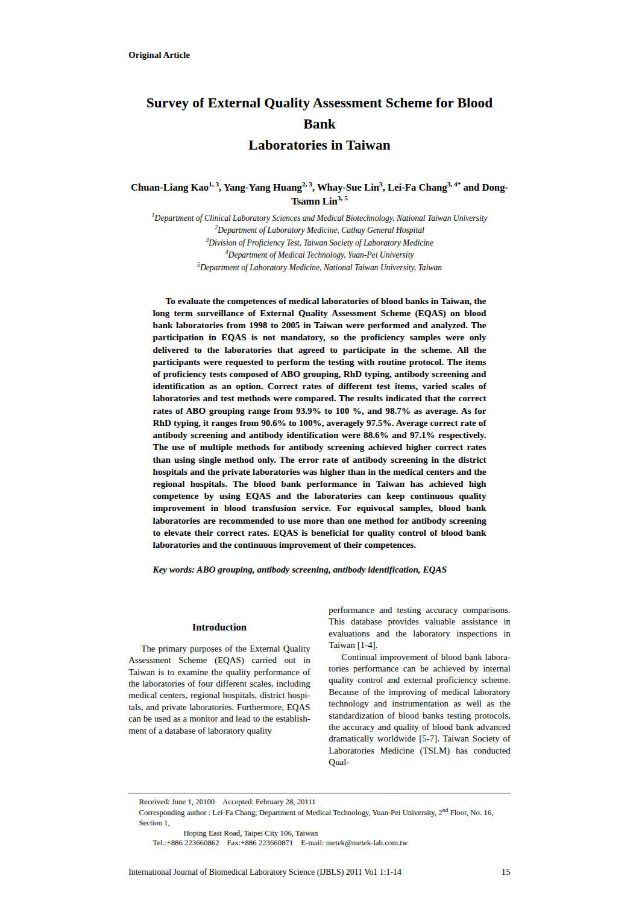Original Article
Survey of External Quality Assessment Scheme for Blood Bank
Laboratories in Taiwan
Chuan-Liang Kao1, 3, Yang-Yang Huang2, 3, Whay-Sue Lin3, Lei-Fa Chang3, 4* and Dong-Tsamn Lin3, 5
1Department of Clinical Laboratory Sciences and Medical Biotechnology, National Taiwan University
2Department of Laboratory Medicine, Cathay General Hospital
3Division of Proficiency Test, Taiwan Society of Laboratory Medicine
4Department of Medical Technology, Yuan-Pei University
5Department of Laboratory Medicine, National Taiwan University, Taiwan
To evaluate the competences of medical laboratories of blood banks in Taiwan, the long term surveillance of External Quality Assessment Scheme (EQAS) on blood bank laboratories from 1998 to 2005 in Taiwan were performed and analyzed. The participation in EQAS is not mandatory, so the proficiency samples were only delivered to the laboratories that agreed to participate in the scheme. All the participants were requested to perform the testing with routine protocol. The items of proficiency tests composed of ABO grouping, RhD typing, antibody screening and identification as an option. Correct rates of different test items, varied scales of laboratories and test methods were compared. The results indicated that the correct rates of ABO grouping range from 93.9% to 100 %, and 98.7% as average. As for RhD typing, it ranges from 90.6% to 100%, averagely 97.5%. Average correct rate of antibody screening and antibody identification were 88.6% and 97.1% respectively. The use of multiple methods for antibody screening achieved higher correct rates than using single method only. The error rate of antibody screening in the district hospitals and the private laboratories was higher than in the medical centers and the regional hospitals. The blood bank performance in Taiwan has achieved high competence by using EQAS and the laboratories can keep continuous quality improvement in blood transfusion service. For equivocal samples, blood bank laboratories are recommended to use more than one method for antibody screening to elevate their correct rates. EQAS is beneficial for quality control of blood bank laboratories and the continuous improvement of their competences.
Key words: ABO grouping, antibody screening, antibody identification, EQAS
Introduction
The primary purposes of the External Quality Assessment Scheme (EQAS) carried out in Taiwan is to examine the quality performance of the laboratories of four different scales, including medical centers, regional hospitals, district hospitals, and private laboratories. Furthermore, EQAS can be used as a monitor and lead to the establishment of a database of laboratory quality
performance and testing accuracy comparisons. This database provides valuable assistance in evaluations and the laboratory inspections in Taiwan [1-4].
Continual improvement of blood bank laboratories performance can be achieved by internal quality control and external proficiency scheme. Because of the improving of medical laboratory technology and instrumentation as well as the standardization of blood banks testing protocols, the accuracy and quality of blood bank advanced dramatically worldwide [5-7]. Taiwan Society of Laboratories Medicine (TSLM) has conducted Qual-
Received: June 1, 20100 Accepted: February 28, 20111
Corresponding author : Lei-Fa Chang; Department of Medical Technology, Yuan-Pei University, 2nd Floor, No. 16, Section 1,
Hoping East Road, Taipei City 106, Taiwan
Tel.:+886 223660862 Fax:+886 223660871 E-mail: metek@metek-lab.com.tw
International Journal of Biomedical Laboratory Science (IJBLS) 2011 Vo1 1:1-14 15